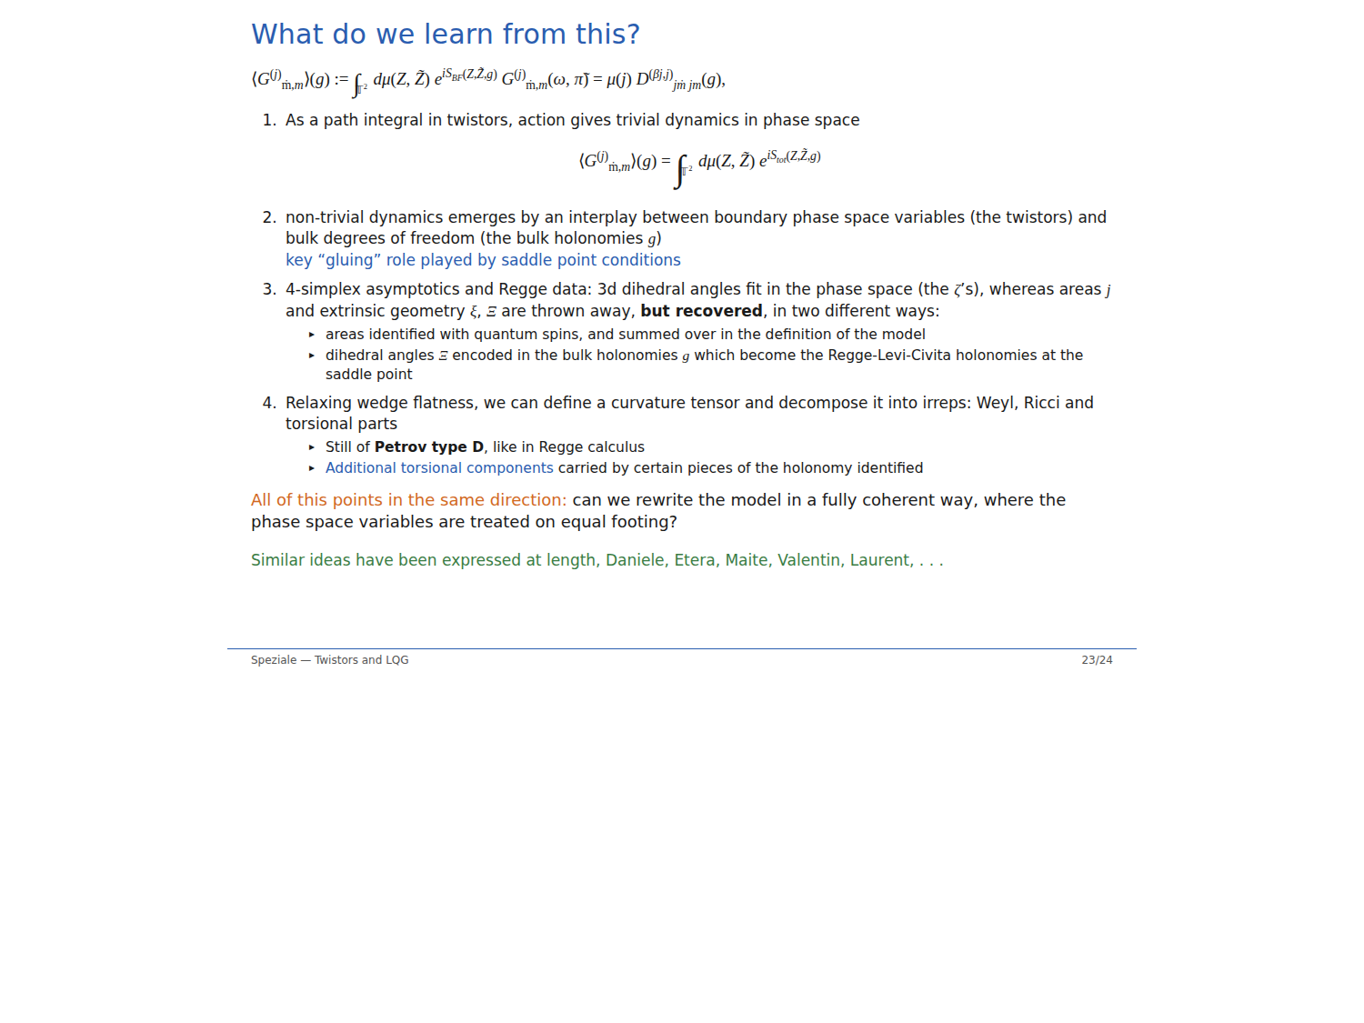What do we learn from this?
⟨G(j)ṁ,m⟩(g) := ∫𝕋2 dμ(Z, Z̃) eiSBF(Z,Z̃,g) G(j)ṁ,m(ω, π̃) = μ(j) D(βj,j)jṁ jm(g),
As a path integral in twistors, action gives trivial dynamics in phase space
⟨G(j)ṁ,m⟩(g) = ∫𝕋2 dμ(Z, Z̃) eiStot(Z,Z̃,g)
non-trivial dynamics emerges by an interplay between boundary phase space variables (the twistors) and bulk degrees of freedom (the bulk holonomies g)
key “gluing” role played by saddle point conditions
4-simplex asymptotics and Regge data: 3d dihedral angles fit in the phase space (the ζ’s), whereas areas j and extrinsic geometry ξ, Ξ are thrown away, but recovered, in two different ways:
areas identified with quantum spins, and summed over in the definition of the model
dihedral angles Ξ encoded in the bulk holonomies g which become the Regge-Levi-Civita holonomies at the saddle point
Relaxing wedge flatness, we can define a curvature tensor and decompose it into irreps: Weyl, Ricci and torsional parts
Still of Petrov type D, like in Regge calculus
Additional torsional components carried by certain pieces of the holonomy identified
All of this points in the same direction: can we rewrite the model in a fully coherent way, where the phase space variables are treated on equal footing?
Similar ideas have been expressed at length, Daniele, Etera, Maite, Valentin, Laurent, . . .
Speziale — Twistors and LQG 23/24